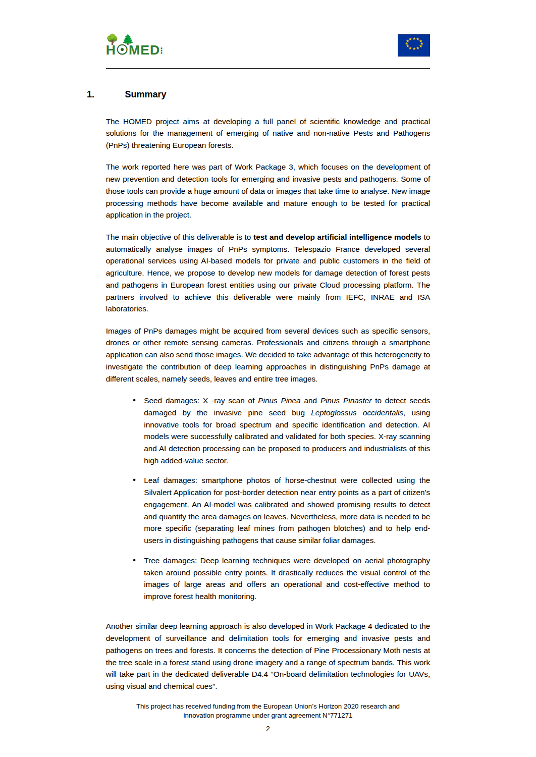🌳 🌲
H☉MED⁝
★ ★ ★ ★ ★ ★ ★ ★ ★ ★ ★ ★
1. Summary
The HOMED project aims at developing a full panel of scientific knowledge and practical solutions for the management of emerging of native and non-native Pests and Pathogens (PnPs) threatening European forests.
The work reported here was part of Work Package 3, which focuses on the development of new prevention and detection tools for emerging and invasive pests and pathogens. Some of those tools can provide a huge amount of data or images that take time to analyse. New image processing methods have become available and mature enough to be tested for practical application in the project.
The main objective of this deliverable is to test and develop artificial intelligence models to automatically analyse images of PnPs symptoms. Telespazio France developed several operational services using AI-based models for private and public customers in the field of agriculture. Hence, we propose to develop new models for damage detection of forest pests and pathogens in European forest entities using our private Cloud processing platform. The partners involved to achieve this deliverable were mainly from IEFC, INRAE and ISA laboratories.
Images of PnPs damages might be acquired from several devices such as specific sensors, drones or other remote sensing cameras. Professionals and citizens through a smartphone application can also send those images. We decided to take advantage of this heterogeneity to investigate the contribution of deep learning approaches in distinguishing PnPs damage at different scales, namely seeds, leaves and entire tree images.
Seed damages: X -ray scan of Pinus Pinea and Pinus Pinaster to detect seeds damaged by the invasive pine seed bug Leptoglossus occidentalis, using innovative tools for broad spectrum and specific identification and detection. AI models were successfully calibrated and validated for both species. X-ray scanning and AI detection processing can be proposed to producers and industrialists of this high added-value sector.
Leaf damages: smartphone photos of horse-chestnut were collected using the Silvalert Application for post-border detection near entry points as a part of citizen’s engagement. An AI-model was calibrated and showed promising results to detect and quantify the area damages on leaves. Nevertheless, more data is needed to be more specific (separating leaf mines from pathogen blotches) and to help end-users in distinguishing pathogens that cause similar foliar damages.
Tree damages: Deep learning techniques were developed on aerial photography taken around possible entry points. It drastically reduces the visual control of the images of large areas and offers an operational and cost-effective method to improve forest health monitoring.
Another similar deep learning approach is also developed in Work Package 4 dedicated to the development of surveillance and delimitation tools for emerging and invasive pests and pathogens on trees and forests. It concerns the detection of Pine Processionary Moth nests at the tree scale in a forest stand using drone imagery and a range of spectrum bands. This work will take part in the dedicated deliverable D4.4 “On-board delimitation technologies for UAVs, using visual and chemical cues”.
This project has received funding from the European Union’s Horizon 2020 research and
innovation programme under grant agreement N°771271
2